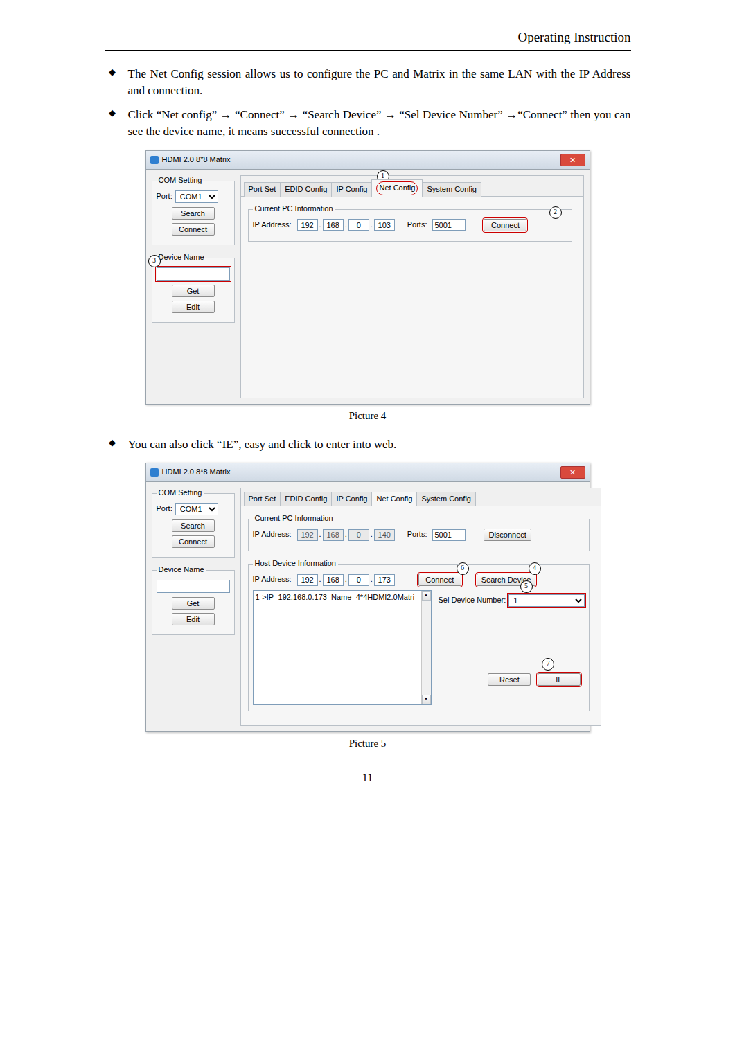Operating Instruction
The Net Config session allows us to configure the PC and Matrix in the same LAN with the IP Address and connection.
Click “Net config” → “Connect” → “Search Device” → “Sel Device Number” →“Connect” then you can see the device name, it means successful connection .
HDMI 2.0 8*8 Matrix
✕
COM Setting
Port: COM1
Search Connect Device Name
3
Get Edit
Port Set
EDID Config
IP Config
Net Config
System Config
1
Current PC Information
IP Address: . . . Ports: Connect
2
Picture 4
You can also click “IE”, easy and click to enter into web.
HDMI 2.0 8*8 Matrix
✕
COM Setting
Port: COM1
Search Connect Device Name
Get Edit
Port Set
EDID Config
IP Config
Net Config
System Config
Current PC Information
IP Address: . . . Ports: Disconnect
Host Device Information
IP Address: . . . Connect Search Device
6
4
1->IP=192.168.0.173 Name=4*4HDMI2.0Matri
▲
▼
5
Sel Device Number: 1
7
Reset IE
Picture 5
11